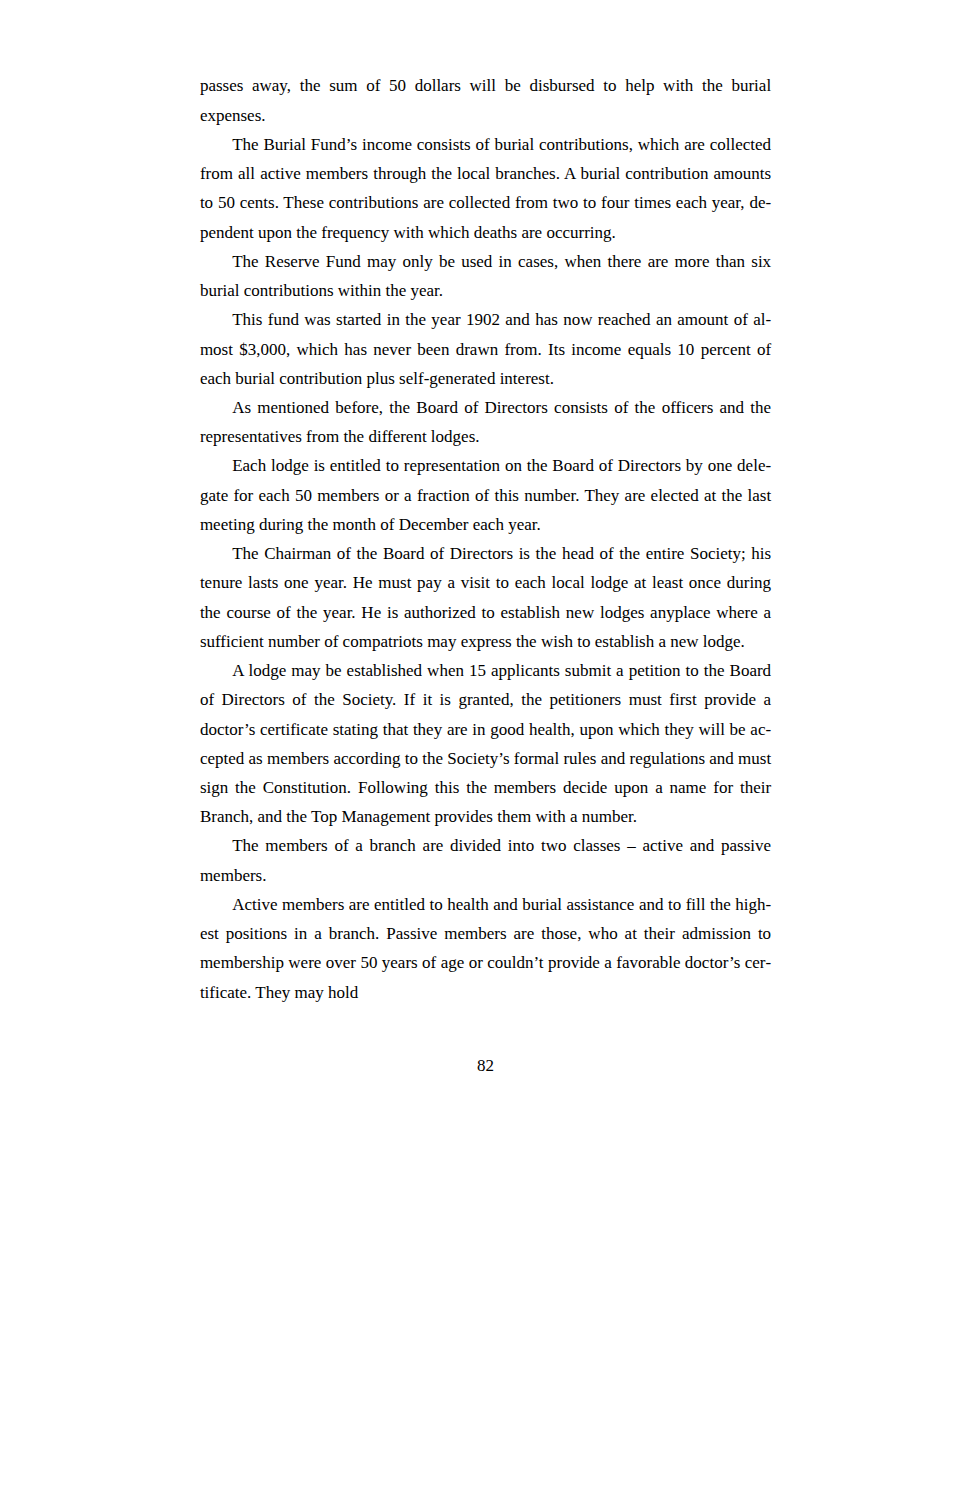passes away, the sum of 50 dollars will be disbursed to help with the burial expenses.
The Burial Fund’s income consists of burial contributions, which are collected from all active members through the local branches. A burial contribution amounts to 50 cents. These contributions are collected from two to four times each year, dependent upon the frequency with which deaths are occurring.
The Reserve Fund may only be used in cases, when there are more than six burial contributions within the year.
This fund was started in the year 1902 and has now reached an amount of almost $3,000, which has never been drawn from. Its income equals 10 percent of each burial contribution plus self-generated interest.
As mentioned before, the Board of Directors consists of the officers and the representatives from the different lodges.
Each lodge is entitled to representation on the Board of Directors by one delegate for each 50 members or a fraction of this number. They are elected at the last meeting during the month of December each year.
The Chairman of the Board of Directors is the head of the entire Society; his tenure lasts one year. He must pay a visit to each local lodge at least once during the course of the year. He is authorized to establish new lodges anyplace where a sufficient number of compatriots may express the wish to establish a new lodge.
A lodge may be established when 15 applicants submit a petition to the Board of Directors of the Society. If it is granted, the petitioners must first provide a doctor’s certificate stating that they are in good health, upon which they will be accepted as members according to the Society’s formal rules and regulations and must sign the Constitution. Following this the members decide upon a name for their Branch, and the Top Management provides them with a number.
The members of a branch are divided into two classes – active and passive members.
Active members are entitled to health and burial assistance and to fill the highest positions in a branch. Passive members are those, who at their admission to membership were over 50 years of age or couldn’t provide a favorable doctor’s certificate. They may hold
82